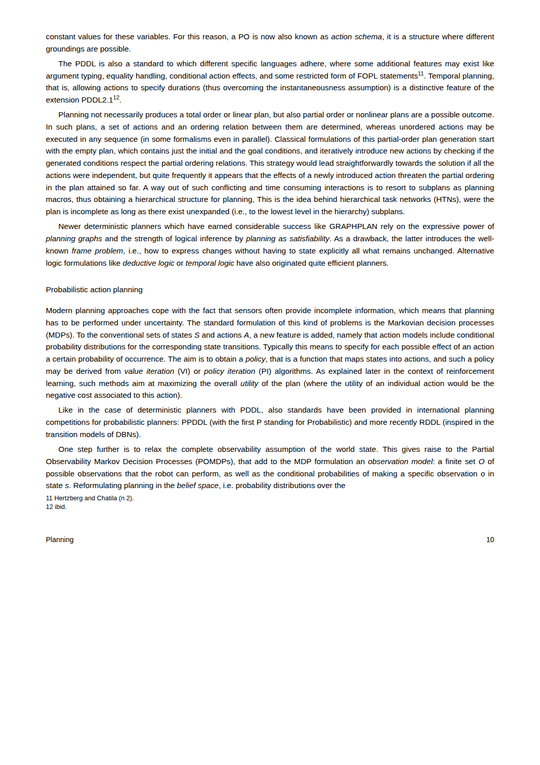constant values for these variables. For this reason, a PO is now also known as action schema, it is a structure where different groundings are possible.
The PDDL is also a standard to which different specific languages adhere, where some additional features may exist like argument typing, equality handling, conditional action effects, and some restricted form of FOPL statements11. Temporal planning, that is, allowing actions to specify durations (thus overcoming the instantaneousness assumption) is a distinctive feature of the extension PDDL2.112.
Planning not necessarily produces a total order or linear plan, but also partial order or nonlinear plans are a possible outcome. In such plans, a set of actions and an ordering relation between them are determined, whereas unordered actions may be executed in any sequence (in some formalisms even in parallel). Classical formulations of this partial-order plan generation start with the empty plan, which contains just the initial and the goal conditions, and iteratively introduce new actions by checking if the generated conditions respect the partial ordering relations. This strategy would lead straightforwardly towards the solution if all the actions were independent, but quite frequently it appears that the effects of a newly introduced action threaten the partial ordering in the plan attained so far. A way out of such conflicting and time consuming interactions is to resort to subplans as planning macros, thus obtaining a hierarchical structure for planning, This is the idea behind hierarchical task networks (HTNs), were the plan is incomplete as long as there exist unexpanded (i.e., to the lowest level in the hierarchy) subplans.
Newer deterministic planners which have earned considerable success like GRAPHPLAN rely on the expressive power of planning graphs and the strength of logical inference by planning as satisfiability. As a drawback, the latter introduces the well-known frame problem, i.e., how to express changes without having to state explicitly all what remains unchanged. Alternative logic formulations like deductive logic or temporal logic have also originated quite efficient planners.
Probabilistic action planning
Modern planning approaches cope with the fact that sensors often provide incomplete information, which means that planning has to be performed under uncertainty. The standard formulation of this kind of problems is the Markovian decision processes (MDPs). To the conventional sets of states S and actions A, a new feature is added, namely that action models include conditional probability distributions for the corresponding state transitions. Typically this means to specify for each possible effect of an action a certain probability of occurrence. The aim is to obtain a policy, that is a function that maps states into actions, and such a policy may be derived from value iteration (VI) or policy iteration (PI) algorithms. As explained later in the context of reinforcement learning, such methods aim at maximizing the overall utility of the plan (where the utility of an individual action would be the negative cost associated to this action).
Like in the case of deterministic planners with PDDL, also standards have been provided in international planning competitions for probabilistic planners: PPDDL (with the first P standing for Probabilistic) and more recently RDDL (inspired in the transition models of DBNs).
One step further is to relax the complete observability assumption of the world state. This gives raise to the Partial Observability Markov Decision Processes (POMDPs), that add to the MDP formulation an observation model: a finite set O of possible observations that the robot can perform, as well as the conditional probabilities of making a specific observation o in state s. Reformulating planning in the belief space, i.e. probability distributions over the
11 Hertzberg and Chatila (n 2).
12 ibid.
Planning 10